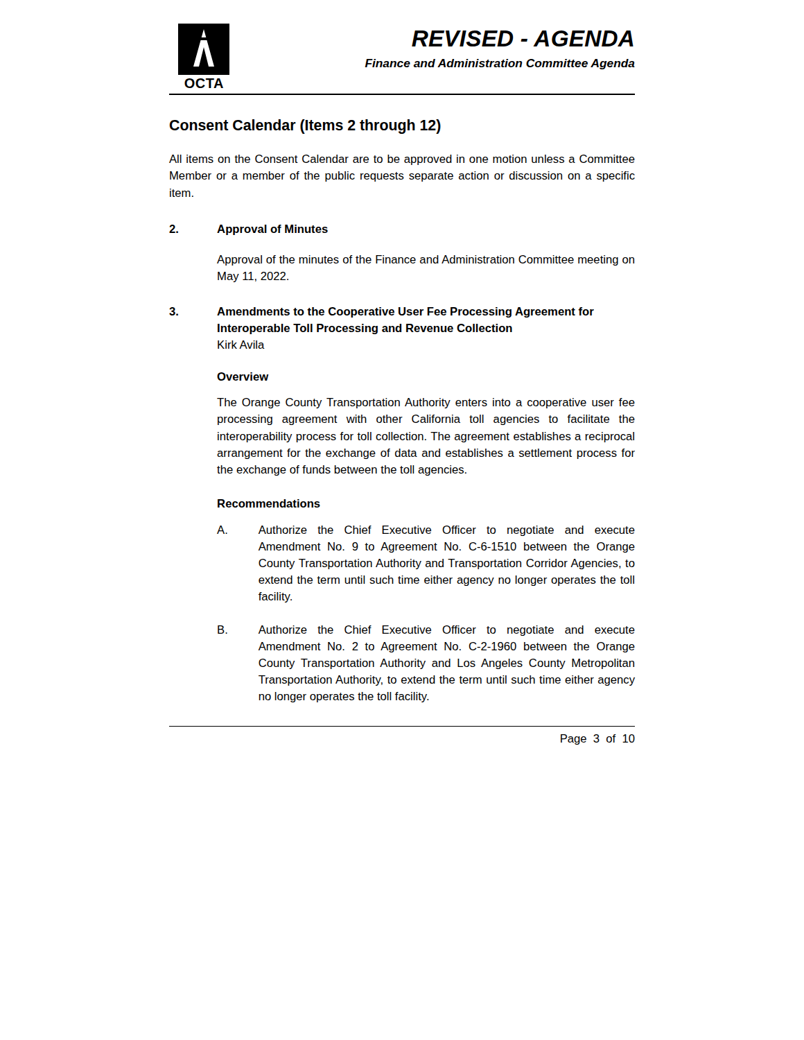OCTA
REVISED - AGENDA
Finance and Administration Committee Agenda
Consent Calendar (Items 2 through 12)
All items on the Consent Calendar are to be approved in one motion unless a Committee Member or a member of the public requests separate action or discussion on a specific item.
2.
Approval of Minutes
Approval of the minutes of the Finance and Administration Committee meeting on May 11, 2022.
3.
Amendments to the Cooperative User Fee Processing Agreement for Interoperable Toll Processing and Revenue Collection
Kirk Avila
Overview
The Orange County Transportation Authority enters into a cooperative user fee processing agreement with other California toll agencies to facilitate the interoperability process for toll collection. The agreement establishes a reciprocal arrangement for the exchange of data and establishes a settlement process for the exchange of funds between the toll agencies.
Recommendations
A. Authorize the Chief Executive Officer to negotiate and execute Amendment No. 9 to Agreement No. C-6-1510 between the Orange County Transportation Authority and Transportation Corridor Agencies, to extend the term until such time either agency no longer operates the toll facility.
B. Authorize the Chief Executive Officer to negotiate and execute Amendment No. 2 to Agreement No. C-2-1960 between the Orange County Transportation Authority and Los Angeles County Metropolitan Transportation Authority, to extend the term until such time either agency no longer operates the toll facility.
Page 3 of 10